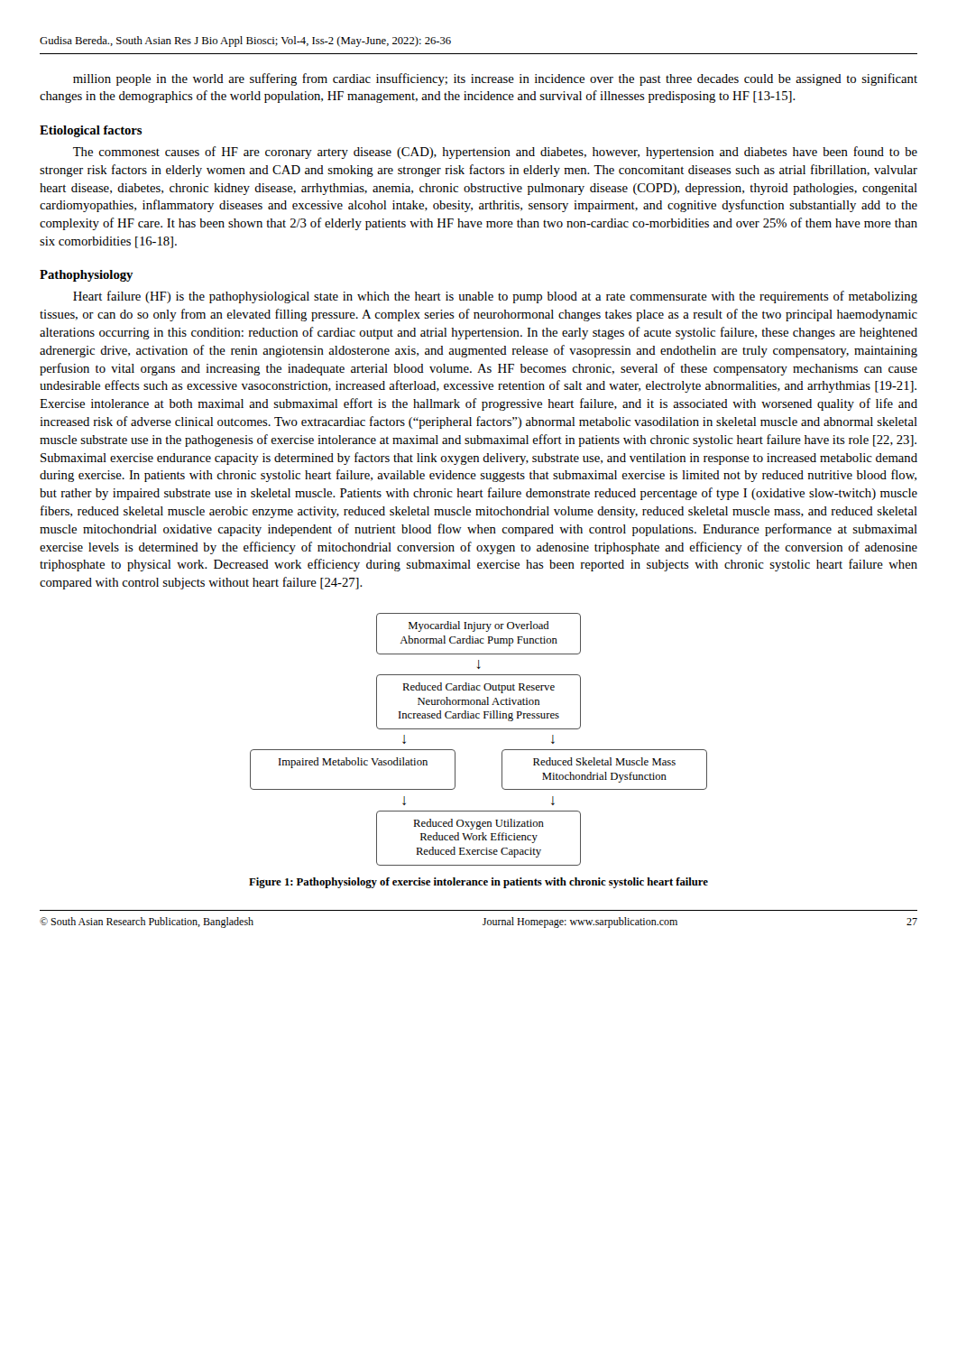Gudisa Bereda., South Asian Res J Bio Appl Biosci; Vol-4, Iss-2 (May-June, 2022): 26-36
million people in the world are suffering from cardiac insufficiency; its increase in incidence over the past three decades could be assigned to significant changes in the demographics of the world population, HF management, and the incidence and survival of illnesses predisposing to HF [13-15].
Etiological factors
The commonest causes of HF are coronary artery disease (CAD), hypertension and diabetes, however, hypertension and diabetes have been found to be stronger risk factors in elderly women and CAD and smoking are stronger risk factors in elderly men. The concomitant diseases such as atrial fibrillation, valvular heart disease, diabetes, chronic kidney disease, arrhythmias, anemia, chronic obstructive pulmonary disease (COPD), depression, thyroid pathologies, congenital cardiomyopathies, inflammatory diseases and excessive alcohol intake, obesity, arthritis, sensory impairment, and cognitive dysfunction substantially add to the complexity of HF care. It has been shown that 2/3 of elderly patients with HF have more than two non-cardiac co-morbidities and over 25% of them have more than six comorbidities [16-18].
Pathophysiology
Heart failure (HF) is the pathophysiological state in which the heart is unable to pump blood at a rate commensurate with the requirements of metabolizing tissues, or can do so only from an elevated filling pressure. A complex series of neurohormonal changes takes place as a result of the two principal haemodynamic alterations occurring in this condition: reduction of cardiac output and atrial hypertension. In the early stages of acute systolic failure, these changes are heightened adrenergic drive, activation of the renin angiotensin aldosterone axis, and augmented release of vasopressin and endothelin are truly compensatory, maintaining perfusion to vital organs and increasing the inadequate arterial blood volume. As HF becomes chronic, several of these compensatory mechanisms can cause undesirable effects such as excessive vasoconstriction, increased afterload, excessive retention of salt and water, electrolyte abnormalities, and arrhythmias [19-21]. Exercise intolerance at both maximal and submaximal effort is the hallmark of progressive heart failure, and it is associated with worsened quality of life and increased risk of adverse clinical outcomes. Two extracardiac factors (“peripheral factors”) abnormal metabolic vasodilation in skeletal muscle and abnormal skeletal muscle substrate use in the pathogenesis of exercise intolerance at maximal and submaximal effort in patients with chronic systolic heart failure have its role [22, 23]. Submaximal exercise endurance capacity is determined by factors that link oxygen delivery, substrate use, and ventilation in response to increased metabolic demand during exercise. In patients with chronic systolic heart failure, available evidence suggests that submaximal exercise is limited not by reduced nutritive blood flow, but rather by impaired substrate use in skeletal muscle. Patients with chronic heart failure demonstrate reduced percentage of type I (oxidative slow-twitch) muscle fibers, reduced skeletal muscle aerobic enzyme activity, reduced skeletal muscle mitochondrial volume density, reduced skeletal muscle mass, and reduced skeletal muscle mitochondrial oxidative capacity independent of nutrient blood flow when compared with control populations. Endurance performance at submaximal exercise levels is determined by the efficiency of mitochondrial conversion of oxygen to adenosine triphosphate and efficiency of the conversion of adenosine triphosphate to physical work. Decreased work efficiency during submaximal exercise has been reported in subjects with chronic systolic heart failure when compared with control subjects without heart failure [24-27].
Myocardial Injury or Overload
Abnormal Cardiac Pump Function
↓
Reduced Cardiac Output Reserve
Neurohormonal Activation
Increased Cardiac Filling Pressures
↓↓
Impaired Metabolic Vasodilation
Reduced Skeletal Muscle Mass
Mitochondrial Dysfunction
↓↓
Reduced Oxygen Utilization
Reduced Work Efficiency
Reduced Exercise Capacity
Figure 1: Pathophysiology of exercise intolerance in patients with chronic systolic heart failure
© South Asian Research Publication, Bangladesh Journal Homepage: www.sarpublication.com 27